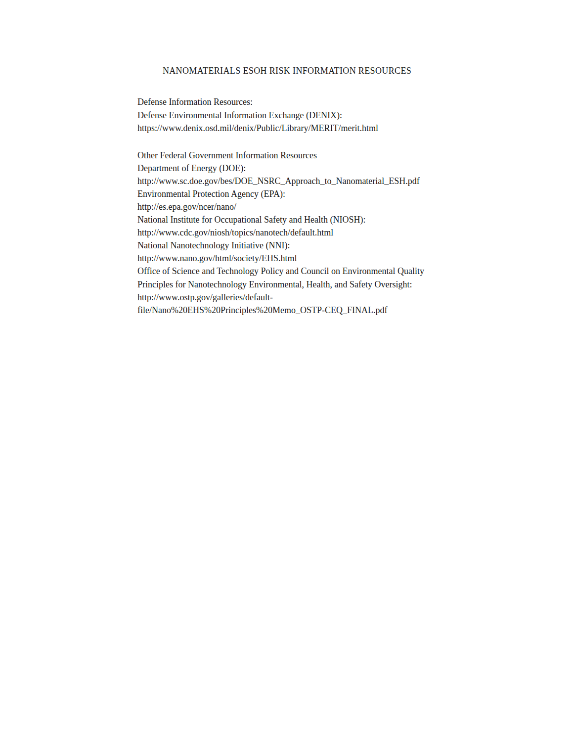NANOMATERIALS ESOH RISK INFORMATION RESOURCES
Defense Information Resources:
Defense Environmental Information Exchange (DENIX):
https://www.denix.osd.mil/denix/Public/Library/MERIT/merit.html
Other Federal Government Information Resources
Department of Energy (DOE):
http://www.sc.doe.gov/bes/DOE_NSRC_Approach_to_Nanomaterial_ESH.pdf
Environmental Protection Agency (EPA):
http://es.epa.gov/ncer/nano/
National Institute for Occupational Safety and Health (NIOSH):
http://www.cdc.gov/niosh/topics/nanotech/default.html
National Nanotechnology Initiative (NNI):
http://www.nano.gov/html/society/EHS.html
Office of Science and Technology Policy and Council on Environmental Quality
Principles for Nanotechnology Environmental, Health, and Safety Oversight:
http://www.ostp.gov/galleries/default-
file/Nano%20EHS%20Principles%20Memo_OSTP-CEQ_FINAL.pdf